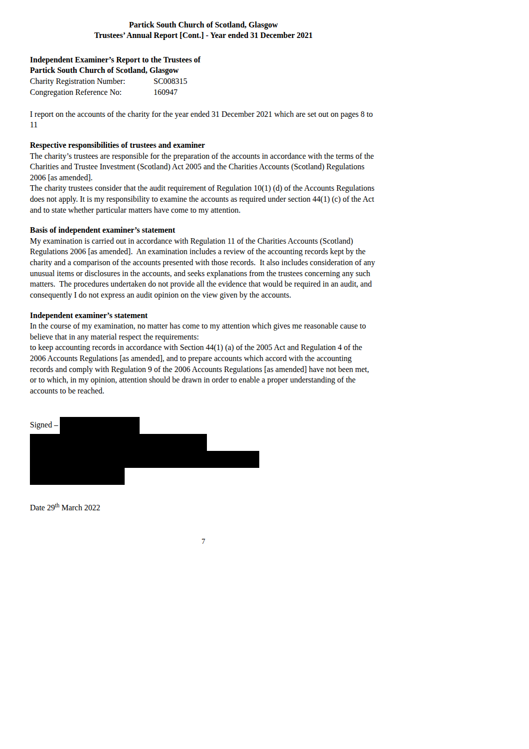Partick South Church of Scotland, Glasgow
Trustees’ Annual Report [Cont.] - Year ended 31 December 2021
Independent Examiner’s Report to the Trustees of
Partick South Church of Scotland, Glasgow
Charity Registration Number: SC008315 Congregation Reference No: 160947
I report on the accounts of the charity for the year ended 31 December 2021 which are set out on pages 8 to 11
Respective responsibilities of trustees and examiner
The charity’s trustees are responsible for the preparation of the accounts in accordance with the terms of the Charities and Trustee Investment (Scotland) Act 2005 and the Charities Accounts (Scotland) Regulations 2006 [as amended].
The charity trustees consider that the audit requirement of Regulation 10(1) (d) of the Accounts Regulations does not apply. It is my responsibility to examine the accounts as required under section 44(1) (c) of the Act and to state whether particular matters have come to my attention.
Basis of independent examiner’s statement
My examination is carried out in accordance with Regulation 11 of the Charities Accounts (Scotland) Regulations 2006 [as amended]. An examination includes a review of the accounting records kept by the charity and a comparison of the accounts presented with those records. It also includes consideration of any unusual items or disclosures in the accounts, and seeks explanations from the trustees concerning any such matters. The procedures undertaken do not provide all the evidence that would be required in an audit, and consequently I do not express an audit opinion on the view given by the accounts.
Independent examiner’s statement
In the course of my examination, no matter has come to my attention which gives me reasonable cause to believe that in any material respect the requirements:
to keep accounting records in accordance with Section 44(1) (a) of the 2005 Act and Regulation 4 of the 2006 Accounts Regulations [as amended], and to prepare accounts which accord with the accounting records and comply with Regulation 9 of the 2006 Accounts Regulations [as amended] have not been met, or to which, in my opinion, attention should be drawn in order to enable a proper understanding of the accounts to be reached.
Signed –
Date 29th March 2022
7